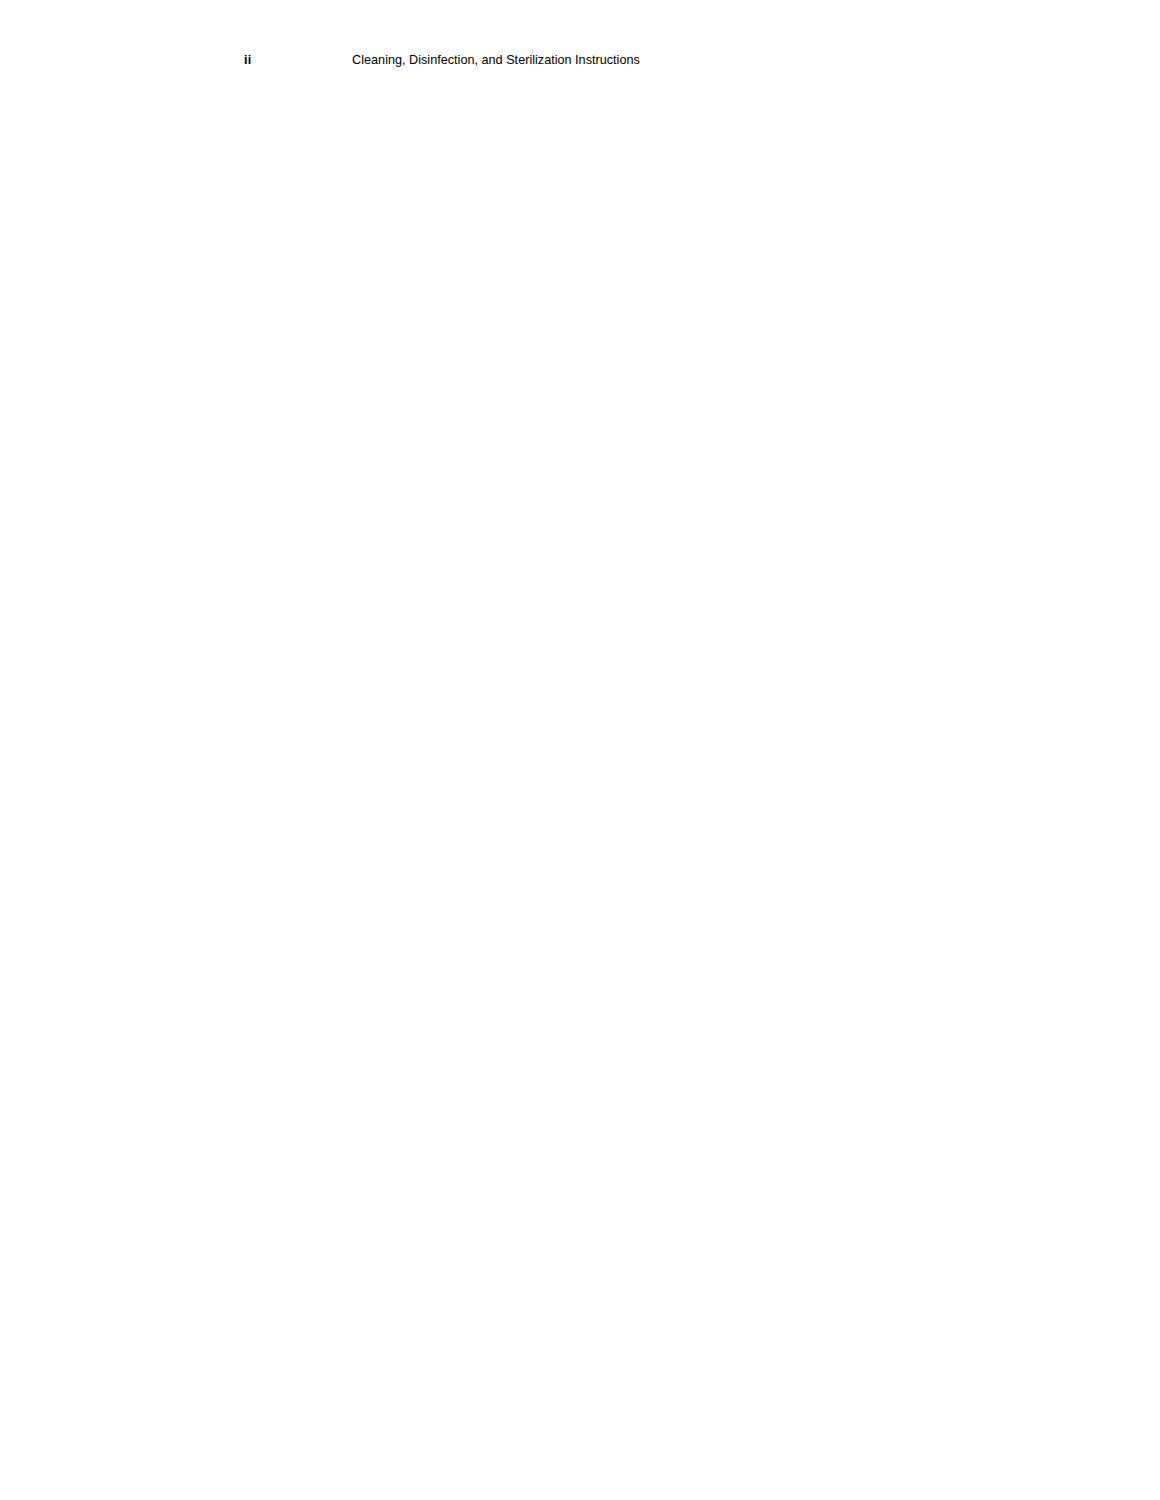ii Cleaning, Disinfection, and Sterilization Instructions